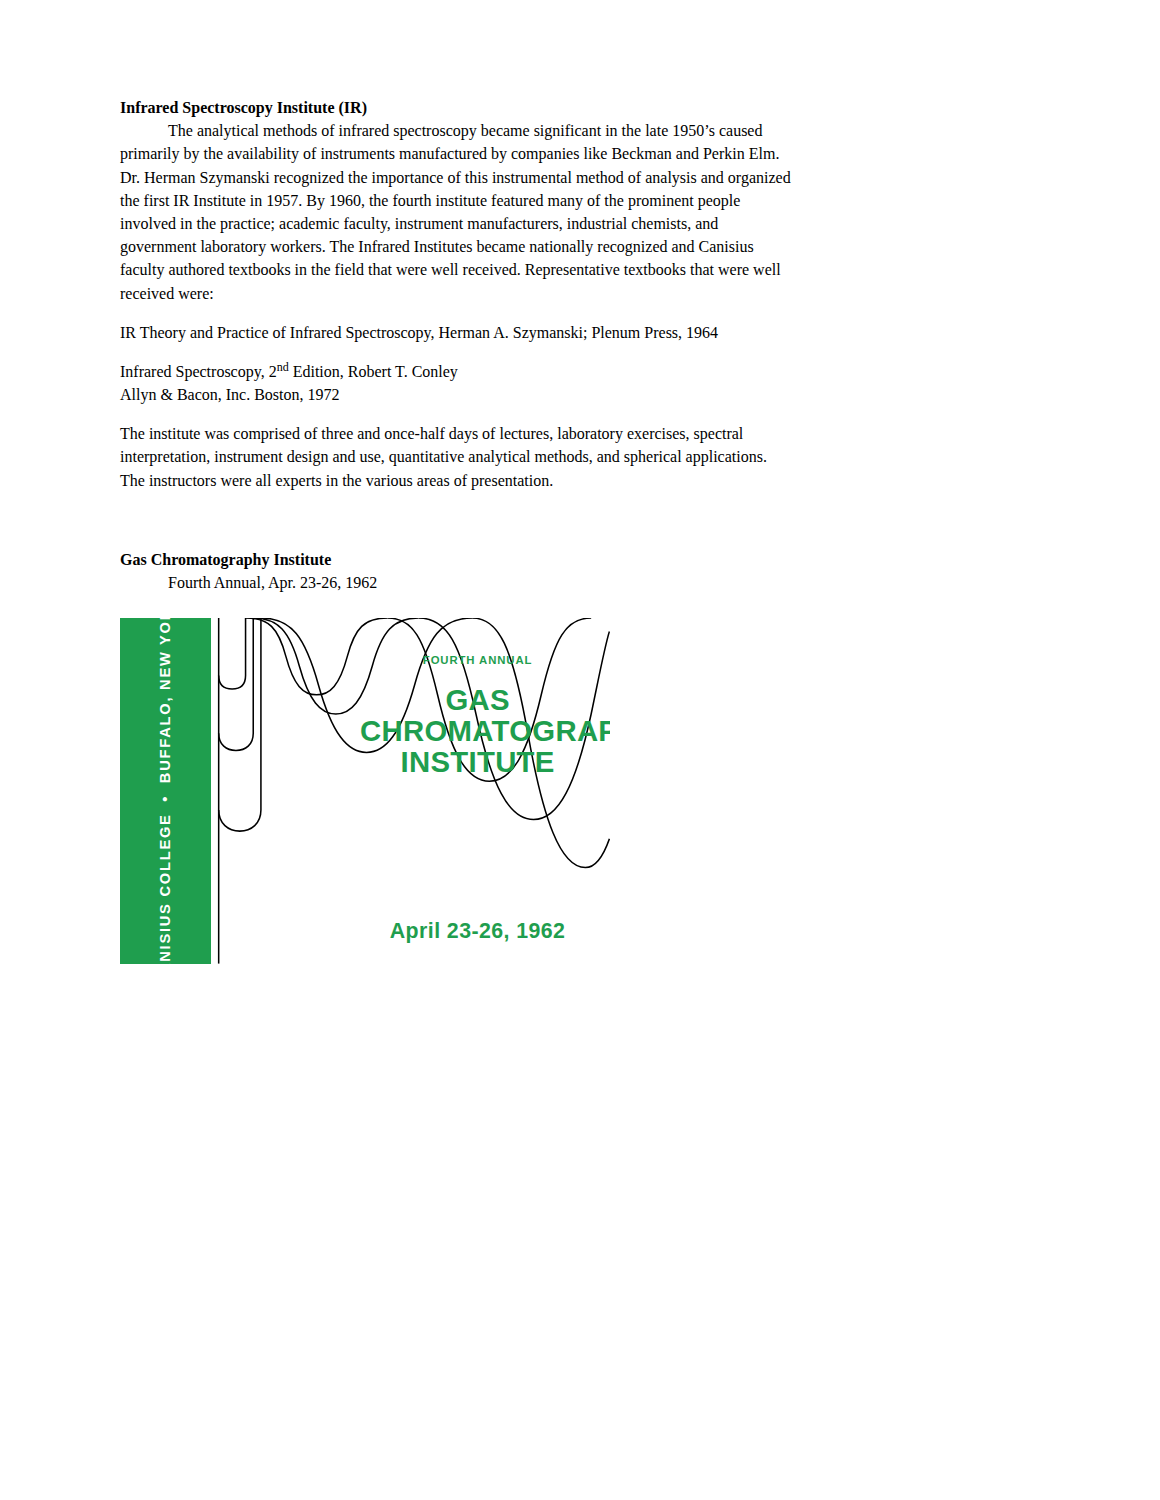Infrared Spectroscopy Institute (IR)
The analytical methods of infrared spectroscopy became significant in the late 1950’s caused primarily by the availability of instruments manufactured by companies like Beckman and Perkin Elm. Dr. Herman Szymanski recognized the importance of this instrumental method of analysis and organized the first IR Institute in 1957. By 1960, the fourth institute featured many of the prominent people involved in the practice; academic faculty, instrument manufacturers, industrial chemists, and government laboratory workers. The Infrared Institutes became nationally recognized and Canisius faculty authored textbooks in the field that were well received. Representative textbooks that were well received were:
IR Theory and Practice of Infrared Spectroscopy, Herman A. Szymanski; Plenum Press, 1964
Infrared Spectroscopy, 2nd Edition, Robert T. Conley
Allyn & Bacon, Inc. Boston, 1972
The institute was comprised of three and once-half days of lectures, laboratory exercises, spectral interpretation, instrument design and use, quantitative analytical methods, and spherical applications. The instructors were all experts in the various areas of presentation.
Gas Chromatography Institute
Fourth Annual, Apr. 23-26, 1962
CANISIUS COLLEGE • BUFFALO, NEW YORK
FOURTH ANNUAL
GAS
CHROMATOGRAPHY
INSTITUTE
April 23-26, 1962